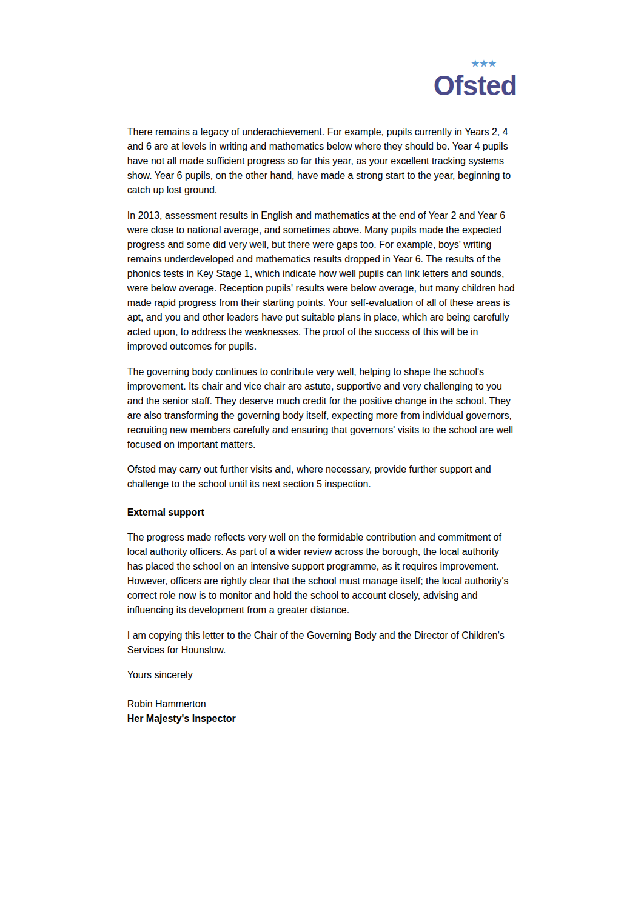★★★
Ofsted
There remains a legacy of underachievement. For example, pupils currently in Years 2, 4 and 6 are at levels in writing and mathematics below where they should be. Year 4 pupils have not all made sufficient progress so far this year, as your excellent tracking systems show. Year 6 pupils, on the other hand, have made a strong start to the year, beginning to catch up lost ground.
In 2013, assessment results in English and mathematics at the end of Year 2 and Year 6 were close to national average, and sometimes above. Many pupils made the expected progress and some did very well, but there were gaps too. For example, boys' writing remains underdeveloped and mathematics results dropped in Year 6. The results of the phonics tests in Key Stage 1, which indicate how well pupils can link letters and sounds, were below average. Reception pupils' results were below average, but many children had made rapid progress from their starting points. Your self-evaluation of all of these areas is apt, and you and other leaders have put suitable plans in place, which are being carefully acted upon, to address the weaknesses. The proof of the success of this will be in improved outcomes for pupils.
The governing body continues to contribute very well, helping to shape the school's improvement. Its chair and vice chair are astute, supportive and very challenging to you and the senior staff. They deserve much credit for the positive change in the school. They are also transforming the governing body itself, expecting more from individual governors, recruiting new members carefully and ensuring that governors' visits to the school are well focused on important matters.
Ofsted may carry out further visits and, where necessary, provide further support and challenge to the school until its next section 5 inspection.
External support
The progress made reflects very well on the formidable contribution and commitment of local authority officers. As part of a wider review across the borough, the local authority has placed the school on an intensive support programme, as it requires improvement. However, officers are rightly clear that the school must manage itself; the local authority's correct role now is to monitor and hold the school to account closely, advising and influencing its development from a greater distance.
I am copying this letter to the Chair of the Governing Body and the Director of Children's Services for Hounslow.
Yours sincerely
Robin Hammerton
Her Majesty's Inspector